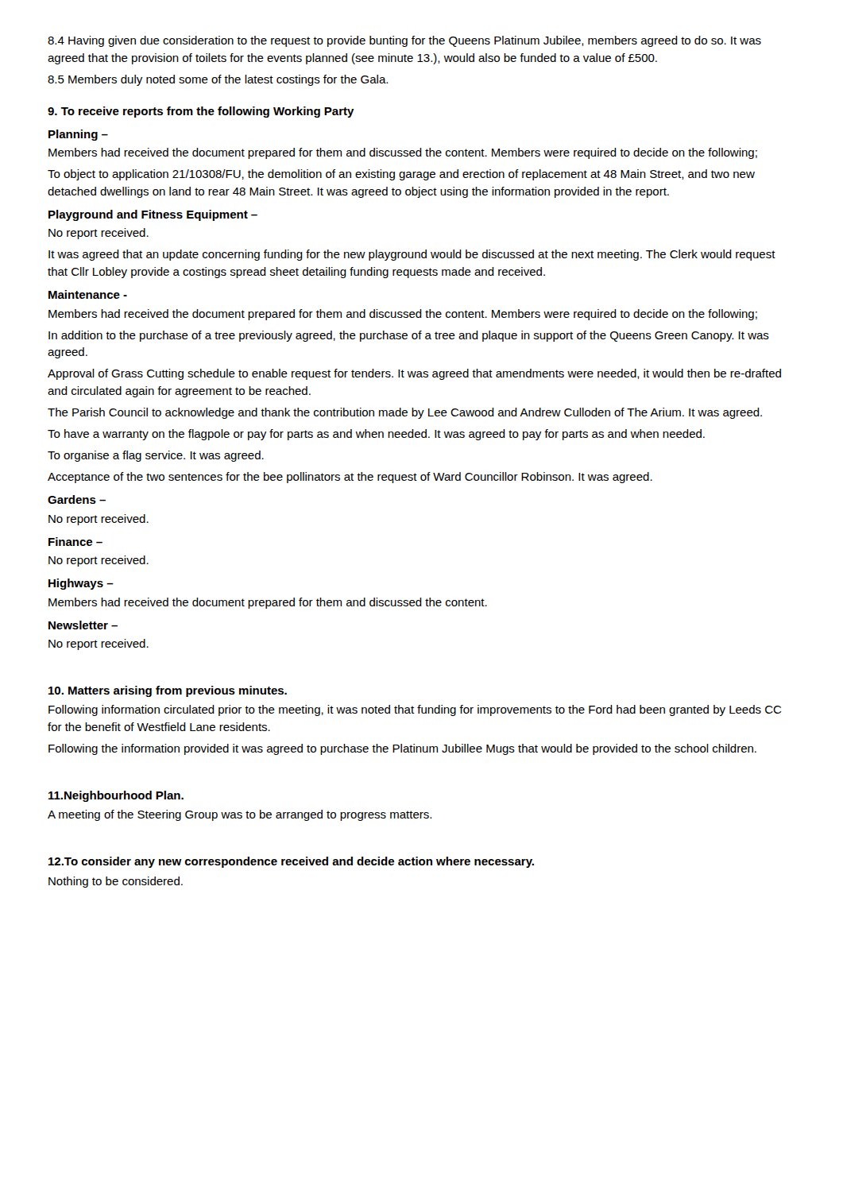8.4 Having given due consideration to the request to provide bunting for the Queens Platinum Jubilee, members agreed to do so. It was agreed that the provision of toilets for the events planned (see minute 13.), would also be funded to a value of £500.
8.5 Members duly noted some of the latest costings for the Gala.
9. To receive reports from the following Working Party
Planning –
Members had received the document prepared for them and discussed the content. Members were required to decide on the following;
To object to application 21/10308/FU, the demolition of an existing garage and erection of replacement at 48 Main Street, and two new detached dwellings on land to rear 48 Main Street. It was agreed to object using the information provided in the report.
Playground and Fitness Equipment –
No report received.
It was agreed that an update concerning funding for the new playground would be discussed at the next meeting. The Clerk would request that Cllr Lobley provide a costings spread sheet detailing funding requests made and received.
Maintenance -
Members had received the document prepared for them and discussed the content. Members were required to decide on the following;
In addition to the purchase of a tree previously agreed, the purchase of a tree and plaque in support of the Queens Green Canopy. It was agreed.
Approval of Grass Cutting schedule to enable request for tenders. It was agreed that amendments were needed, it would then be re-drafted and circulated again for agreement to be reached.
The Parish Council to acknowledge and thank the contribution made by Lee Cawood and Andrew Culloden of The Arium. It was agreed.
To have a warranty on the flagpole or pay for parts as and when needed. It was agreed to pay for parts as and when needed.
To organise a flag service. It was agreed.
Acceptance of the two sentences for the bee pollinators at the request of Ward Councillor Robinson. It was agreed.
Gardens –
No report received.
Finance –
No report received.
Highways –
Members had received the document prepared for them and discussed the content.
Newsletter –
No report received.
10. Matters arising from previous minutes.
Following information circulated prior to the meeting, it was noted that funding for improvements to the Ford had been granted by Leeds CC for the benefit of Westfield Lane residents.
Following the information provided it was agreed to purchase the Platinum Jubillee Mugs that would be provided to the school children.
11.Neighbourhood Plan.
A meeting of the Steering Group was to be arranged to progress matters.
12.To consider any new correspondence received and decide action where necessary.
Nothing to be considered.